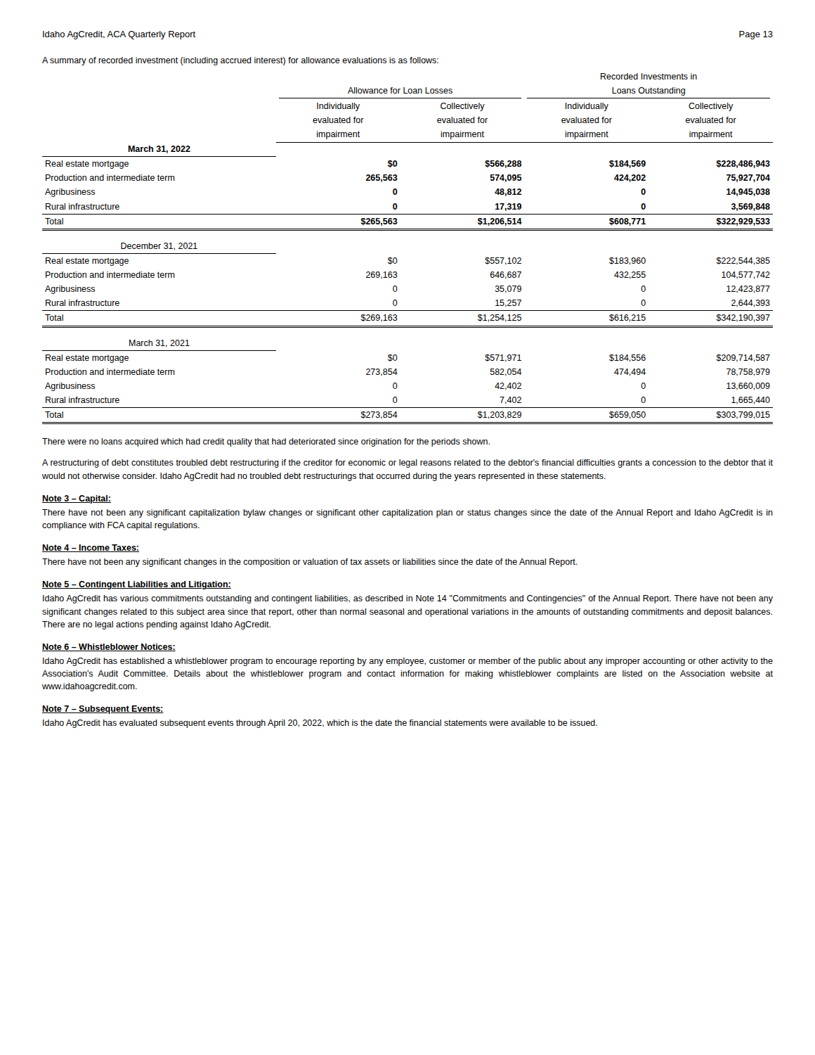Idaho AgCredit, ACA Quarterly Report
Page 13
A summary of recorded investment (including accrued interest) for allowance evaluations is as follows:
| | | Recorded Investments in |
| | Allowance for Loan Losses | Loans Outstanding |
| | Individually | Collectively | Individually | Collectively |
| | evaluated for | evaluated for | evaluated for | evaluated for |
| | impairment | impairment | impairment | impairment |
| March 31, 2022 | | | | |
| Real estate mortgage | $0 | $566,288 | $184,569 | $228,486,943 |
| Production and intermediate term | 265,563 | 574,095 | 424,202 | 75,927,704 |
| Agribusiness | 0 | 48,812 | 0 | 14,945,038 |
| Rural infrastructure | 0 | 17,319 | 0 | 3,569,848 |
| Total | $265,563 | $1,206,514 | $608,771 | $322,929,533 |
| December 31, 2021 | | | | |
| Real estate mortgage | $0 | $557,102 | $183,960 | $222,544,385 |
| Production and intermediate term | 269,163 | 646,687 | 432,255 | 104,577,742 |
| Agribusiness | 0 | 35,079 | 0 | 12,423,877 |
| Rural infrastructure | 0 | 15,257 | 0 | 2,644,393 |
| Total | $269,163 | $1,254,125 | $616,215 | $342,190,397 |
| March 31, 2021 | | | | |
| Real estate mortgage | $0 | $571,971 | $184,556 | $209,714,587 |
| Production and intermediate term | 273,854 | 582,054 | 474,494 | 78,758,979 |
| Agribusiness | 0 | 42,402 | 0 | 13,660,009 |
| Rural infrastructure | 0 | 7,402 | 0 | 1,665,440 |
| Total | $273,854 | $1,203,829 | $659,050 | $303,799,015 |
There were no loans acquired which had credit quality that had deteriorated since origination for the periods shown.
A restructuring of debt constitutes troubled debt restructuring if the creditor for economic or legal reasons related to the debtor's financial difficulties grants a concession to the debtor that it would not otherwise consider. Idaho AgCredit had no troubled debt restructurings that occurred during the years represented in these statements.
Note 3 – Capital:
There have not been any significant capitalization bylaw changes or significant other capitalization plan or status changes since the date of the Annual Report and Idaho AgCredit is in compliance with FCA capital regulations.
Note 4 – Income Taxes:
There have not been any significant changes in the composition or valuation of tax assets or liabilities since the date of the Annual Report.
Note 5 – Contingent Liabilities and Litigation:
Idaho AgCredit has various commitments outstanding and contingent liabilities, as described in Note 14 "Commitments and Contingencies" of the Annual Report. There have not been any significant changes related to this subject area since that report, other than normal seasonal and operational variations in the amounts of outstanding commitments and deposit balances. There are no legal actions pending against Idaho AgCredit.
Note 6 – Whistleblower Notices:
Idaho AgCredit has established a whistleblower program to encourage reporting by any employee, customer or member of the public about any improper accounting or other activity to the Association's Audit Committee. Details about the whistleblower program and contact information for making whistleblower complaints are listed on the Association website at www.idahoagcredit.com.
Note 7 – Subsequent Events:
Idaho AgCredit has evaluated subsequent events through April 20, 2022, which is the date the financial statements were available to be issued.